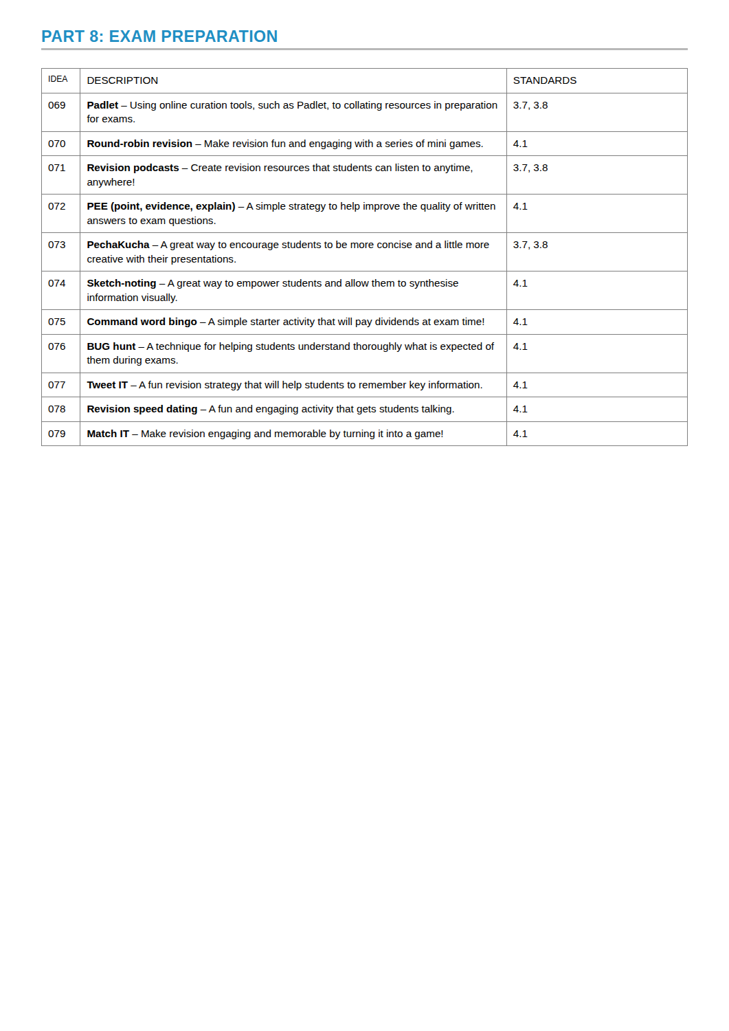PART 8: EXAM PREPARATION
| IDEA | DESCRIPTION | STANDARDS |
| --- | --- | --- |
| 069 | Padlet – Using online curation tools, such as Padlet, to collating resources in preparation for exams. | 3.7, 3.8 |
| 070 | Round-robin revision – Make revision fun and engaging with a series of mini games. | 4.1 |
| 071 | Revision podcasts – Create revision resources that students can listen to anytime, anywhere! | 3.7, 3.8 |
| 072 | PEE (point, evidence, explain) – A simple strategy to help improve the quality of written answers to exam questions. | 4.1 |
| 073 | PechaKucha – A great way to encourage students to be more concise and a little more creative with their presentations. | 3.7, 3.8 |
| 074 | Sketch-noting – A great way to empower students and allow them to synthesise information visually. | 4.1 |
| 075 | Command word bingo – A simple starter activity that will pay dividends at exam time! | 4.1 |
| 076 | BUG hunt – A technique for helping students understand thoroughly what is expected of them during exams. | 4.1 |
| 077 | Tweet IT – A fun revision strategy that will help students to remember key information. | 4.1 |
| 078 | Revision speed dating – A fun and engaging activity that gets students talking. | 4.1 |
| 079 | Match IT – Make revision engaging and memorable by turning it into a game! | 4.1 |